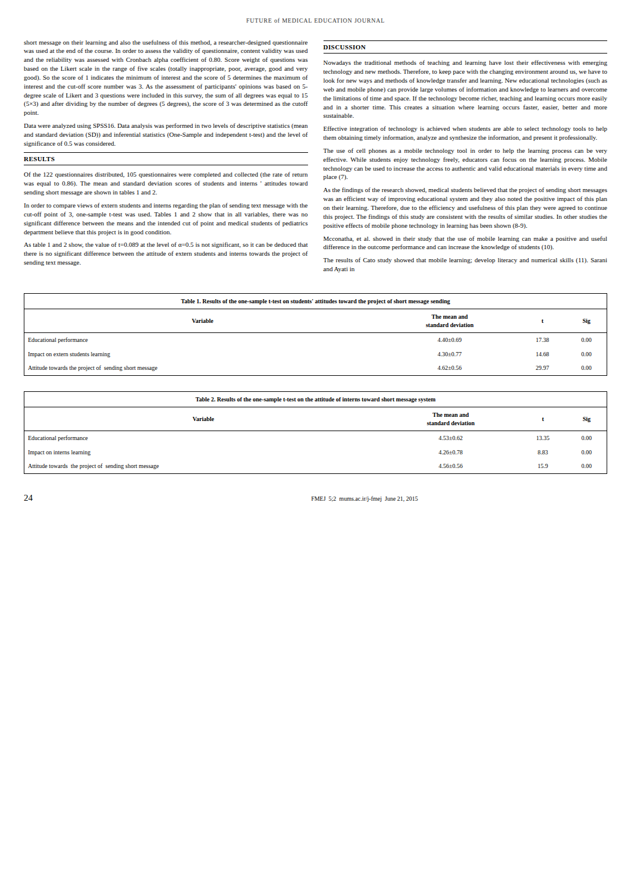FUTURE of MEDICAL EDUCATION JOURNAL
short message on their learning and also the usefulness of this method, a researcher-designed questionnaire was used at the end of the course. In order to assess the validity of questionnaire, content validity was used and the reliability was assessed with Cronbach alpha coefficient of 0.80. Score weight of questions was based on the Likert scale in the range of five scales (totally inappropriate, poor, average, good and very good). So the score of 1 indicates the minimum of interest and the score of 5 determines the maximum of interest and the cut-off score number was 3. As the assessment of participants' opinions was based on 5-degree scale of Likert and 3 questions were included in this survey, the sum of all degrees was equal to 15 (5×3) and after dividing by the number of degrees (5 degrees), the score of 3 was determined as the cutoff point.
Data were analyzed using SPSS16. Data analysis was performed in two levels of descriptive statistics (mean and standard deviation (SD)) and inferential statistics (One-Sample and independent t-test) and the level of significance of 0.5 was considered.
RESULTS
Of the 122 questionnaires distributed, 105 questionnaires were completed and collected (the rate of return was equal to 0.86). The mean and standard deviation scores of students and interns ' attitudes toward sending short message are shown in tables 1 and 2.
In order to compare views of extern students and interns regarding the plan of sending text message with the cut-off point of 3, one-sample t-test was used. Tables 1 and 2 show that in all variables, there was no significant difference between the means and the intended cut of point and medical students of pediatrics department believe that this project is in good condition.
As table 1 and 2 show, the value of t=0.089 at the level of α=0.5 is not significant, so it can be deduced that there is no significant difference between the attitude of extern students and interns towards the project of sending text message.
DISCUSSION
Nowadays the traditional methods of teaching and learning have lost their effectiveness with emerging technology and new methods. Therefore, to keep pace with the changing environment around us, we have to look for new ways and methods of knowledge transfer and learning. New educational technologies (such as web and mobile phone) can provide large volumes of information and knowledge to learners and overcome the limitations of time and space. If the technology become richer, teaching and learning occurs more easily and in a shorter time. This creates a situation where learning occurs faster, easier, better and more sustainable.
Effective integration of technology is achieved when students are able to select technology tools to help them obtaining timely information, analyze and synthesize the information, and present it professionally.
The use of cell phones as a mobile technology tool in order to help the learning process can be very effective. While students enjoy technology freely, educators can focus on the learning process. Mobile technology can be used to increase the access to authentic and valid educational materials in every time and place (7).
As the findings of the research showed, medical students believed that the project of sending short messages was an efficient way of improving educational system and they also noted the positive impact of this plan on their learning. Therefore, due to the efficiency and usefulness of this plan they were agreed to continue this project. The findings of this study are consistent with the results of similar studies. In other studies the positive effects of mobile phone technology in learning has been shown (8-9).
Mcconatha, et al. showed in their study that the use of mobile learning can make a positive and useful difference in the outcome performance and can increase the knowledge of students (10).
The results of Cato study showed that mobile learning; develop literacy and numerical skills (11). Sarani and Ayati in
Table 1. Results of the one-sample t-test on students' attitudes toward the project of short message sending
| Variable | The mean and standard deviation | t | Sig |
| --- | --- | --- | --- |
| Educational performance | 4.40±0.69 | 17.38 | 0.00 |
| Impact on extern students learning | 4.30±0.77 | 14.68 | 0.00 |
| Attitude towards the project of sending short message | 4.62±0.56 | 29.97 | 0.00 |
Table 2. Results of the one-sample t-test on the attitude of interns toward short message system
| Variable | The mean and standard deviation | t | Sig |
| --- | --- | --- | --- |
| Educational performance | 4.53±0.62 | 13.35 | 0.00 |
| Impact on interns learning | 4.26±0.78 | 8.83 | 0.00 |
| Attitude towards the project of sending short message | 4.56±0.56 | 15.9 | 0.00 |
24
FMEJ 5;2 mums.ac.ir/j-fmej June 21, 2015